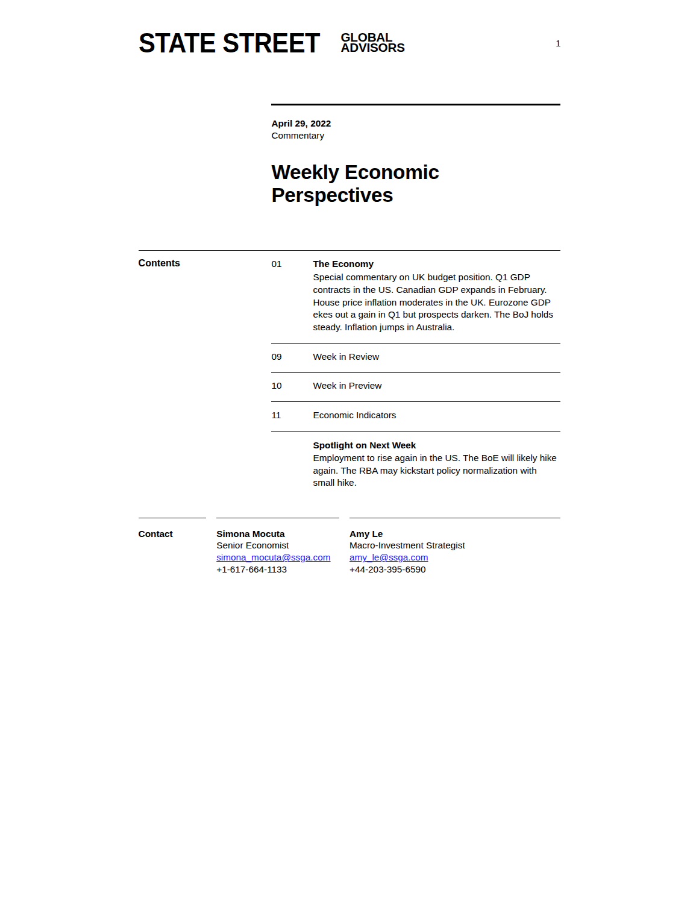STATE STREET
GLOBAL ADVISORS
1
April 29, 2022
Commentary
Weekly Economic Perspectives
Contents
01
The Economy
Special commentary on UK budget position. Q1 GDP contracts in the US. Canadian GDP expands in February. House price inflation moderates in the UK. Eurozone GDP ekes out a gain in Q1 but prospects darken. The BoJ holds steady. Inflation jumps in Australia.
09
Week in Review
10
Week in Preview
11
Economic Indicators
Spotlight on Next Week Employment to rise again in the US. The BoE will likely hike again. The RBA may kickstart policy normalization with small hike.
Contact
Simona Mocuta
Senior Economist
simona_mocuta@ssga.com
+1-617-664-1133
Amy Le
Macro-Investment Strategist
amy_le@ssga.com
+44-203-395-6590